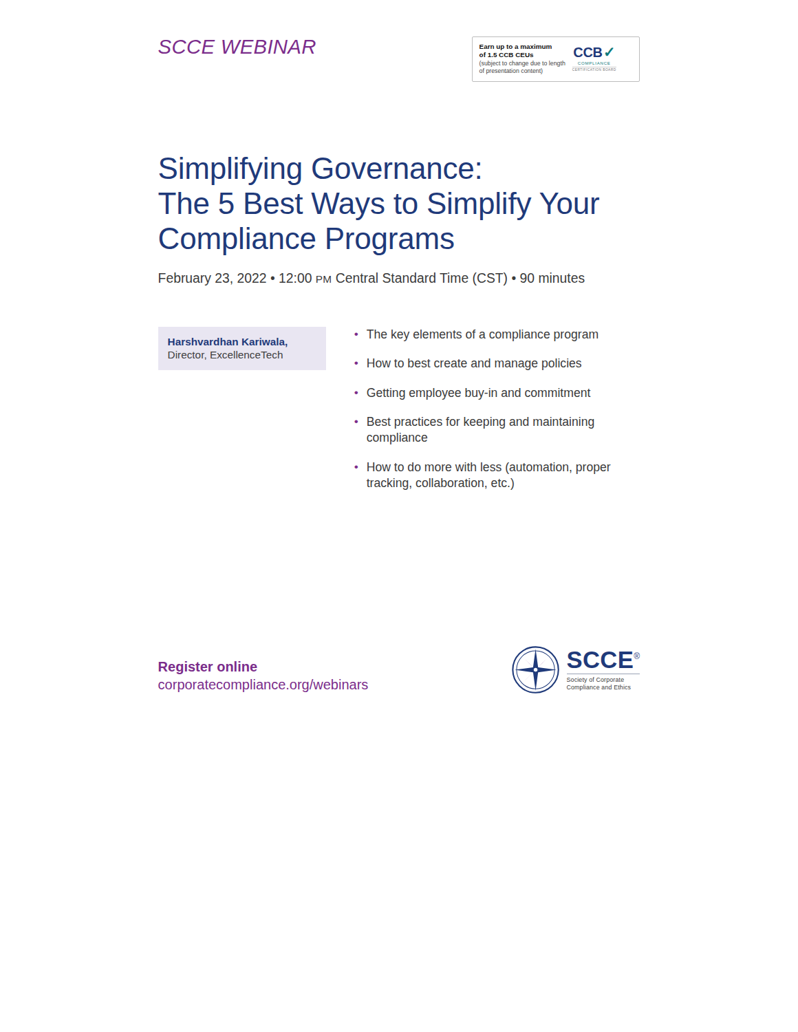SCCE WEBINAR
Earn up to a maximum
of 1.5 CCB CEUs (subject to change due to length
of presentation content)
CCB✓
Compliance
Certification Board
Simplifying Governance:
The 5 Best Ways to Simplify Your
Compliance Programs
February 23, 2022 • 12:00 PM Central Standard Time (CST) • 90 minutes
Harshvardhan Kariwala,
Director, ExcellenceTech
The key elements of a compliance program
How to best create and manage policies
Getting employee buy-in and commitment
Best practices for keeping and maintaining compliance
How to do more with less (automation, proper tracking, collaboration, etc.)
Register online corporatecompliance.org/webinars
SCCE®
Society of Corporate
Compliance and Ethics